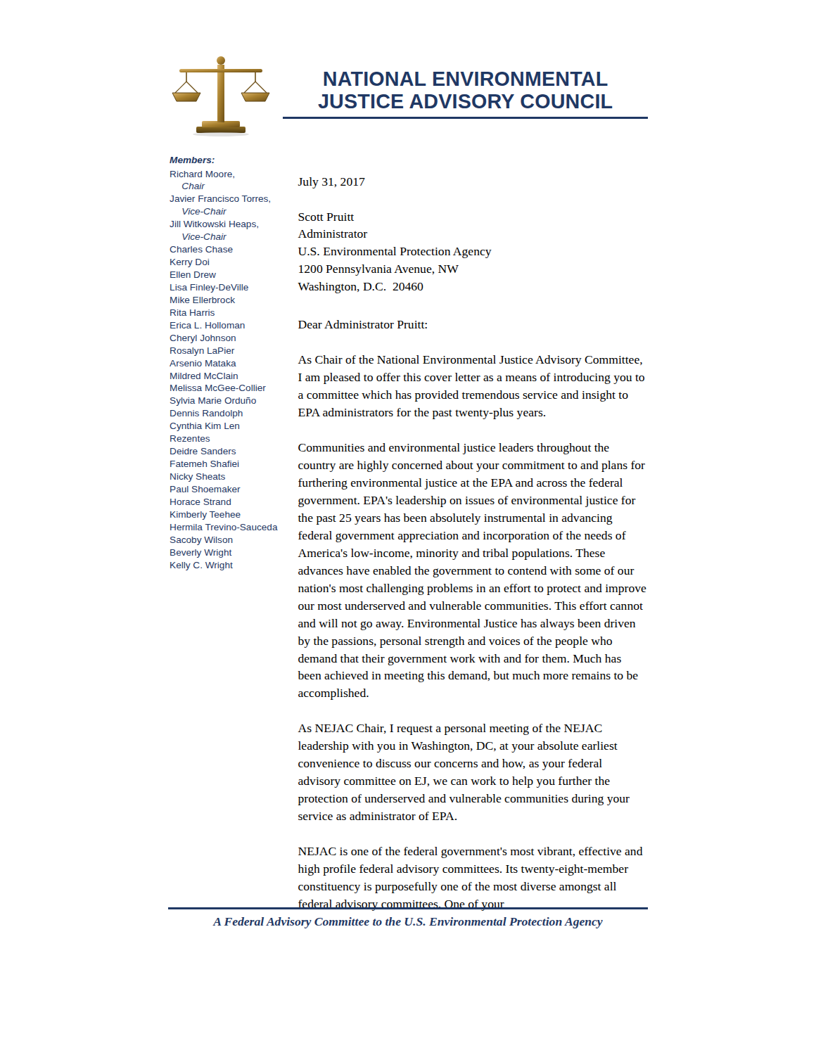NATIONAL ENVIRONMENTAL JUSTICE ADVISORY COUNCIL
Members:
Richard Moore,Chair
Javier Francisco Torres,Vice-Chair
Jill Witkowski Heaps,Vice-Chair
Charles Chase
Kerry Doi
Ellen Drew
Lisa Finley-DeVille
Mike Ellerbrock
Rita Harris
Erica L. Holloman
Cheryl Johnson
Rosalyn LaPier
Arsenio Mataka
Mildred McClain
Melissa McGee-Collier
Sylvia Marie Orduño
Dennis Randolph
Cynthia Kim Len Rezentes
Deidre Sanders
Fatemeh Shafiei
Nicky Sheats
Paul Shoemaker
Horace Strand
Kimberly Teehee
Hermila Trevino-Sauceda
Sacoby Wilson
Beverly Wright
Kelly C. Wright
July 31, 2017
Scott Pruitt
Administrator
U.S. Environmental Protection Agency
1200 Pennsylvania Avenue, NW
Washington, D.C. 20460
Dear Administrator Pruitt:
As Chair of the National Environmental Justice Advisory Committee, I am pleased to offer this cover letter as a means of introducing you to a committee which has provided tremendous service and insight to EPA administrators for the past twenty-plus years.
Communities and environmental justice leaders throughout the country are highly concerned about your commitment to and plans for furthering environmental justice at the EPA and across the federal government. EPA's leadership on issues of environmental justice for the past 25 years has been absolutely instrumental in advancing federal government appreciation and incorporation of the needs of America's low-income, minority and tribal populations. These advances have enabled the government to contend with some of our nation's most challenging problems in an effort to protect and improve our most underserved and vulnerable communities. This effort cannot and will not go away. Environmental Justice has always been driven by the passions, personal strength and voices of the people who demand that their government work with and for them. Much has been achieved in meeting this demand, but much more remains to be accomplished.
As NEJAC Chair, I request a personal meeting of the NEJAC leadership with you in Washington, DC, at your absolute earliest convenience to discuss our concerns and how, as your federal advisory committee on EJ, we can work to help you further the protection of underserved and vulnerable communities during your service as administrator of EPA.
NEJAC is one of the federal government's most vibrant, effective and high profile federal advisory committees. Its twenty-eight-member constituency is purposefully one of the most diverse amongst all federal advisory committees. One of your
A Federal Advisory Committee to the U.S. Environmental Protection Agency